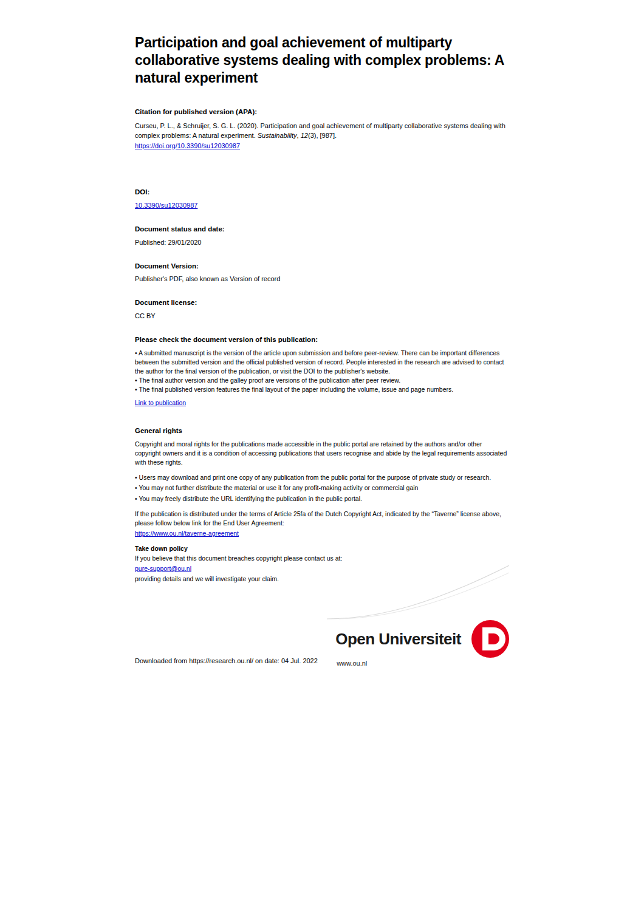Participation and goal achievement of multiparty collaborative systems dealing with complex problems: A natural experiment
Citation for published version (APA):
Curseu, P. L., & Schruijer, S. G. L. (2020). Participation and goal achievement of multiparty collaborative systems dealing with complex problems: A natural experiment. Sustainability, 12(3), [987].
https://doi.org/10.3390/su12030987
DOI:
10.3390/su12030987
Document status and date:
Published: 29/01/2020
Document Version:
Publisher's PDF, also known as Version of record
Document license:
CC BY
Please check the document version of this publication:
• A submitted manuscript is the version of the article upon submission and before peer-review. There can be important differences between the submitted version and the official published version of record. People interested in the research are advised to contact the author for the final version of the publication, or visit the DOI to the publisher's website.
• The final author version and the galley proof are versions of the publication after peer review.
• The final published version features the final layout of the paper including the volume, issue and page numbers.
Link to publication
General rights
Copyright and moral rights for the publications made accessible in the public portal are retained by the authors and/or other copyright owners and it is a condition of accessing publications that users recognise and abide by the legal requirements associated with these rights.
• Users may download and print one copy of any publication from the public portal for the purpose of private study or research.
• You may not further distribute the material or use it for any profit-making activity or commercial gain
• You may freely distribute the URL identifying the publication in the public portal.
If the publication is distributed under the terms of Article 25fa of the Dutch Copyright Act, indicated by the “Taverne” license above, please follow below link for the End User Agreement:
https://www.ou.nl/taverne-agreement
Take down policy
If you believe that this document breaches copyright please contact us at:
pure-support@ou.nl
providing details and we will investigate your claim.
Downloaded from https://research.ou.nl/ on date: 04 Jul. 2022
Open Universiteit www.ou.nl